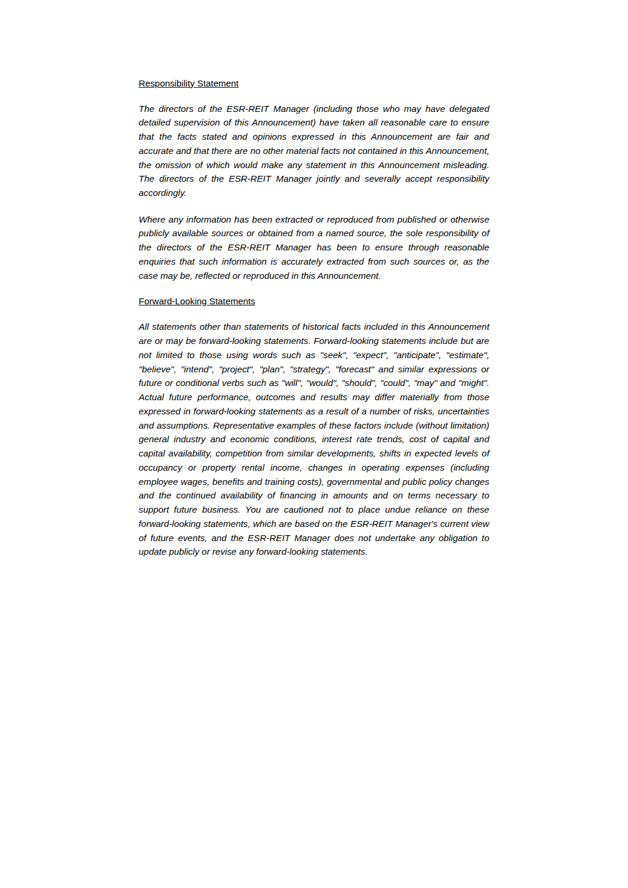Responsibility Statement
The directors of the ESR-REIT Manager (including those who may have delegated detailed supervision of this Announcement) have taken all reasonable care to ensure that the facts stated and opinions expressed in this Announcement are fair and accurate and that there are no other material facts not contained in this Announcement, the omission of which would make any statement in this Announcement misleading. The directors of the ESR-REIT Manager jointly and severally accept responsibility accordingly.
Where any information has been extracted or reproduced from published or otherwise publicly available sources or obtained from a named source, the sole responsibility of the directors of the ESR-REIT Manager has been to ensure through reasonable enquiries that such information is accurately extracted from such sources or, as the case may be, reflected or reproduced in this Announcement.
Forward-Looking Statements
All statements other than statements of historical facts included in this Announcement are or may be forward-looking statements. Forward-looking statements include but are not limited to those using words such as "seek", "expect", "anticipate", "estimate", "believe", "intend", "project", "plan", "strategy", "forecast" and similar expressions or future or conditional verbs such as "will", "would", "should", "could", "may" and "might". Actual future performance, outcomes and results may differ materially from those expressed in forward-looking statements as a result of a number of risks, uncertainties and assumptions. Representative examples of these factors include (without limitation) general industry and economic conditions, interest rate trends, cost of capital and capital availability, competition from similar developments, shifts in expected levels of occupancy or property rental income, changes in operating expenses (including employee wages, benefits and training costs), governmental and public policy changes and the continued availability of financing in amounts and on terms necessary to support future business. You are cautioned not to place undue reliance on these forward-looking statements, which are based on the ESR-REIT Manager's current view of future events, and the ESR-REIT Manager does not undertake any obligation to update publicly or revise any forward-looking statements.